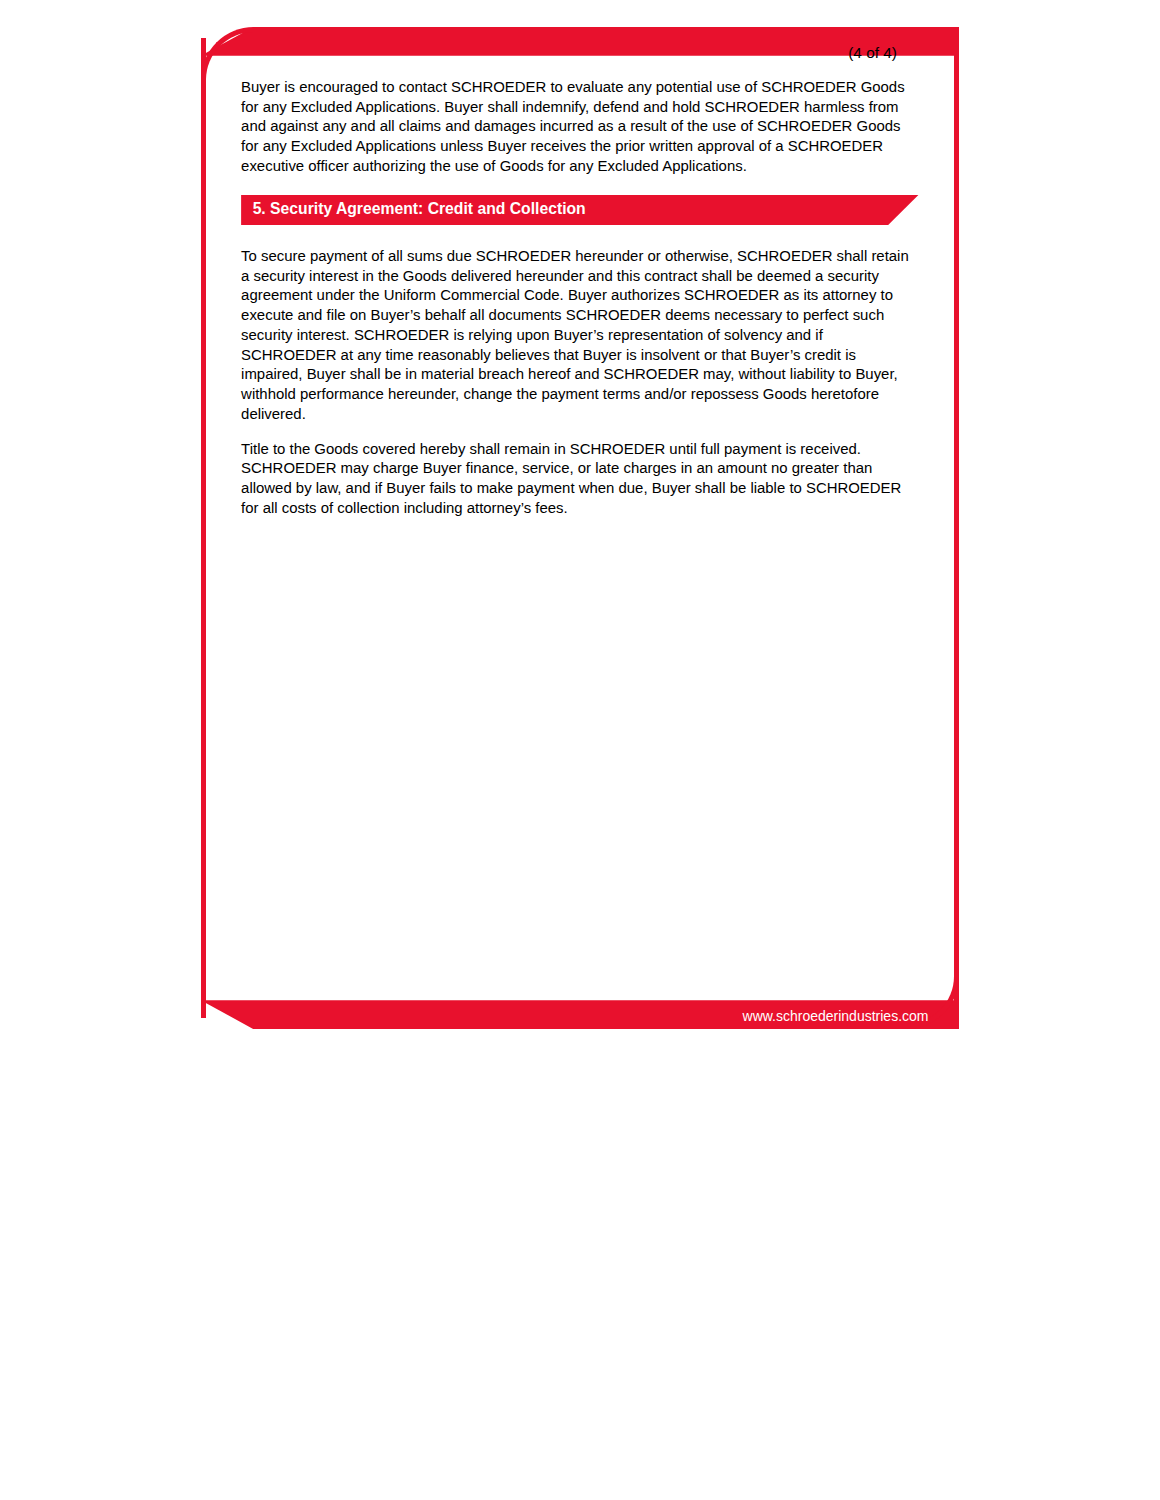(4 of 4)
Buyer is encouraged to contact SCHROEDER to evaluate any potential use of SCHROEDER Goods for any Excluded Applications. Buyer shall indemnify, defend and hold SCHROEDER harmless from and against any and all claims and damages incurred as a result of the use of SCHROEDER Goods for any Excluded Applications unless Buyer receives the prior written approval of a SCHROEDER executive officer authorizing the use of Goods for any Excluded Applications.
5. Security Agreement: Credit and Collection
To secure payment of all sums due SCHROEDER hereunder or otherwise, SCHROEDER shall retain a security interest in the Goods delivered hereunder and this contract shall be deemed a security agreement under the Uniform Commercial Code. Buyer authorizes SCHROEDER as its attorney to execute and file on Buyer’s behalf all documents SCHROEDER deems necessary to perfect such security interest. SCHROEDER is relying upon Buyer’s representation of solvency and if SCHROEDER at any time reasonably believes that Buyer is insolvent or that Buyer’s credit is impaired, Buyer shall be in material breach hereof and SCHROEDER may, without liability to Buyer, withhold performance hereunder, change the payment terms and/or repossess Goods heretofore delivered.
Title to the Goods covered hereby shall remain in SCHROEDER until full payment is received. SCHROEDER may charge Buyer finance, service, or late charges in an amount no greater than allowed by law, and if Buyer fails to make payment when due, Buyer shall be liable to SCHROEDER for all costs of collection including attorney’s fees.
www.schroederindustries.com